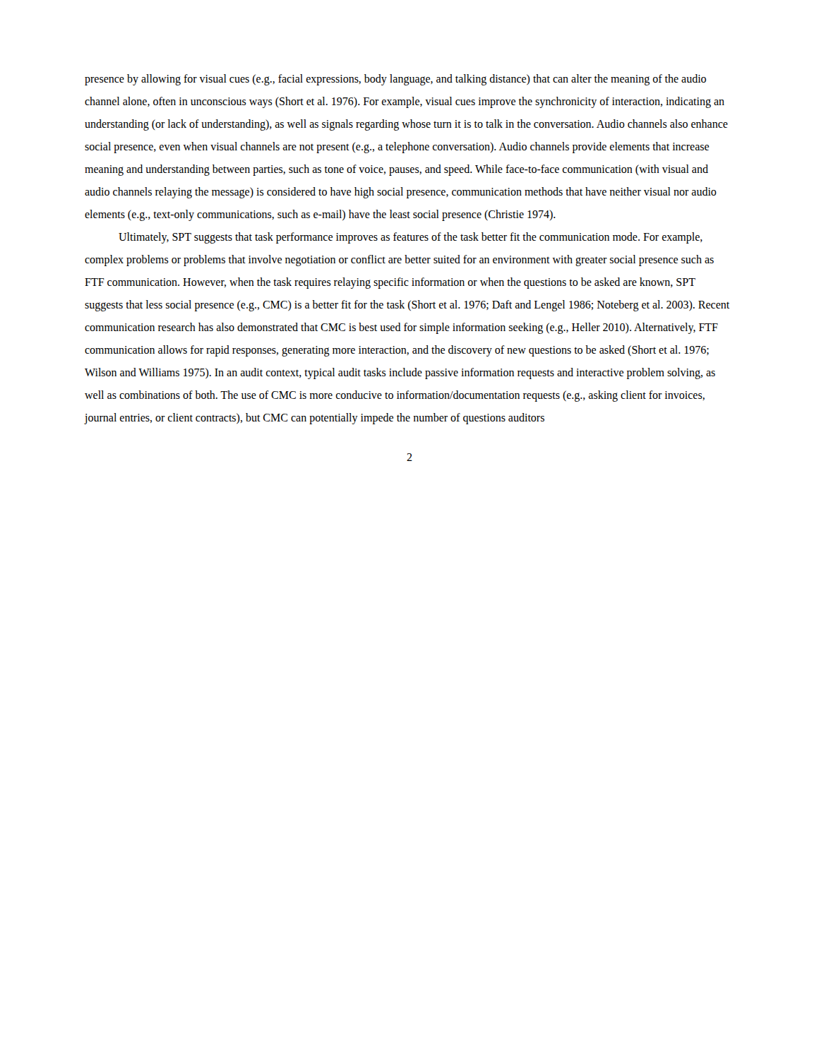presence by allowing for visual cues (e.g., facial expressions, body language, and talking distance) that can alter the meaning of the audio channel alone, often in unconscious ways (Short et al. 1976). For example, visual cues improve the synchronicity of interaction, indicating an understanding (or lack of understanding), as well as signals regarding whose turn it is to talk in the conversation. Audio channels also enhance social presence, even when visual channels are not present (e.g., a telephone conversation). Audio channels provide elements that increase meaning and understanding between parties, such as tone of voice, pauses, and speed. While face-to-face communication (with visual and audio channels relaying the message) is considered to have high social presence, communication methods that have neither visual nor audio elements (e.g., text-only communications, such as e-mail) have the least social presence (Christie 1974).
Ultimately, SPT suggests that task performance improves as features of the task better fit the communication mode. For example, complex problems or problems that involve negotiation or conflict are better suited for an environment with greater social presence such as FTF communication. However, when the task requires relaying specific information or when the questions to be asked are known, SPT suggests that less social presence (e.g., CMC) is a better fit for the task (Short et al. 1976; Daft and Lengel 1986; Noteberg et al. 2003). Recent communication research has also demonstrated that CMC is best used for simple information seeking (e.g., Heller 2010). Alternatively, FTF communication allows for rapid responses, generating more interaction, and the discovery of new questions to be asked (Short et al. 1976; Wilson and Williams 1975). In an audit context, typical audit tasks include passive information requests and interactive problem solving, as well as combinations of both. The use of CMC is more conducive to information/documentation requests (e.g., asking client for invoices, journal entries, or client contracts), but CMC can potentially impede the number of questions auditors
2